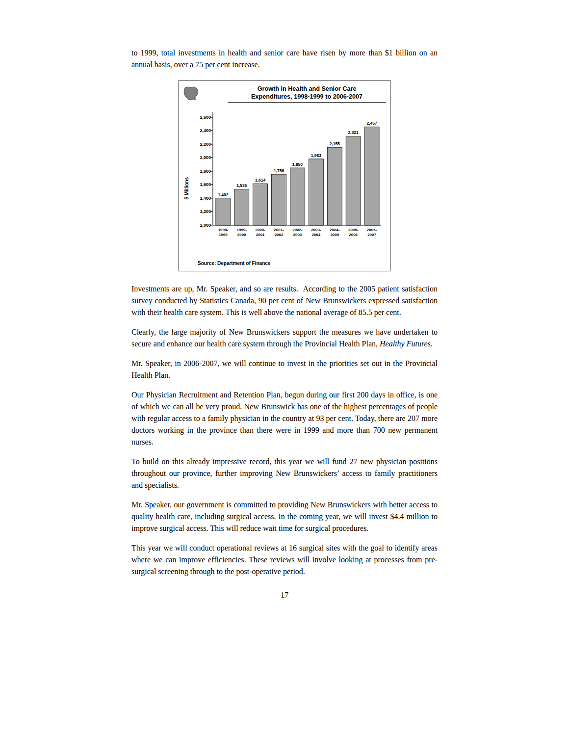to 1999, total investments in health and senior care have risen by more than $1 billion on an annual basis, over a 75 per cent increase.
Growth in Health and Senior Care
Expenditures, 1998-1999 to 2006-2007
$ Millions
2,600 2,400 2,200 2,000 1,800 1,600 1,400 1,200 1,000 1,402 1,535 1,614 1,756 1,850 1,983 2,155 2,321 2,457 1998-1999 1999-2000 2000-2001 2001-2002 2002-2003 2003-2004 2004-2005 2005-2006 2006-2007
Source: Department of Finance
Investments are up, Mr. Speaker, and so are results. According to the 2005 patient satisfaction survey conducted by Statistics Canada, 90 per cent of New Brunswickers expressed satisfaction with their health care system. This is well above the national average of 85.5 per cent.
Clearly, the large majority of New Brunswickers support the measures we have undertaken to secure and enhance our health care system through the Provincial Health Plan, Healthy Futures.
Mr. Speaker, in 2006-2007, we will continue to invest in the priorities set out in the Provincial Health Plan.
Our Physician Recruitment and Retention Plan, begun during our first 200 days in office, is one of which we can all be very proud. New Brunswick has one of the highest percentages of people with regular access to a family physician in the country at 93 per cent. Today, there are 207 more doctors working in the province than there were in 1999 and more than 700 new permanent nurses.
To build on this already impressive record, this year we will fund 27 new physician positions throughout our province, further improving New Brunswickers’ access to family practitioners and specialists.
Mr. Speaker, our government is committed to providing New Brunswickers with better access to quality health care, including surgical access. In the coming year, we will invest $4.4 million to improve surgical access. This will reduce wait time for surgical procedures.
This year we will conduct operational reviews at 16 surgical sites with the goal to identify areas where we can improve efficiencies. These reviews will involve looking at processes from pre-surgical screening through to the post-operative period.
17